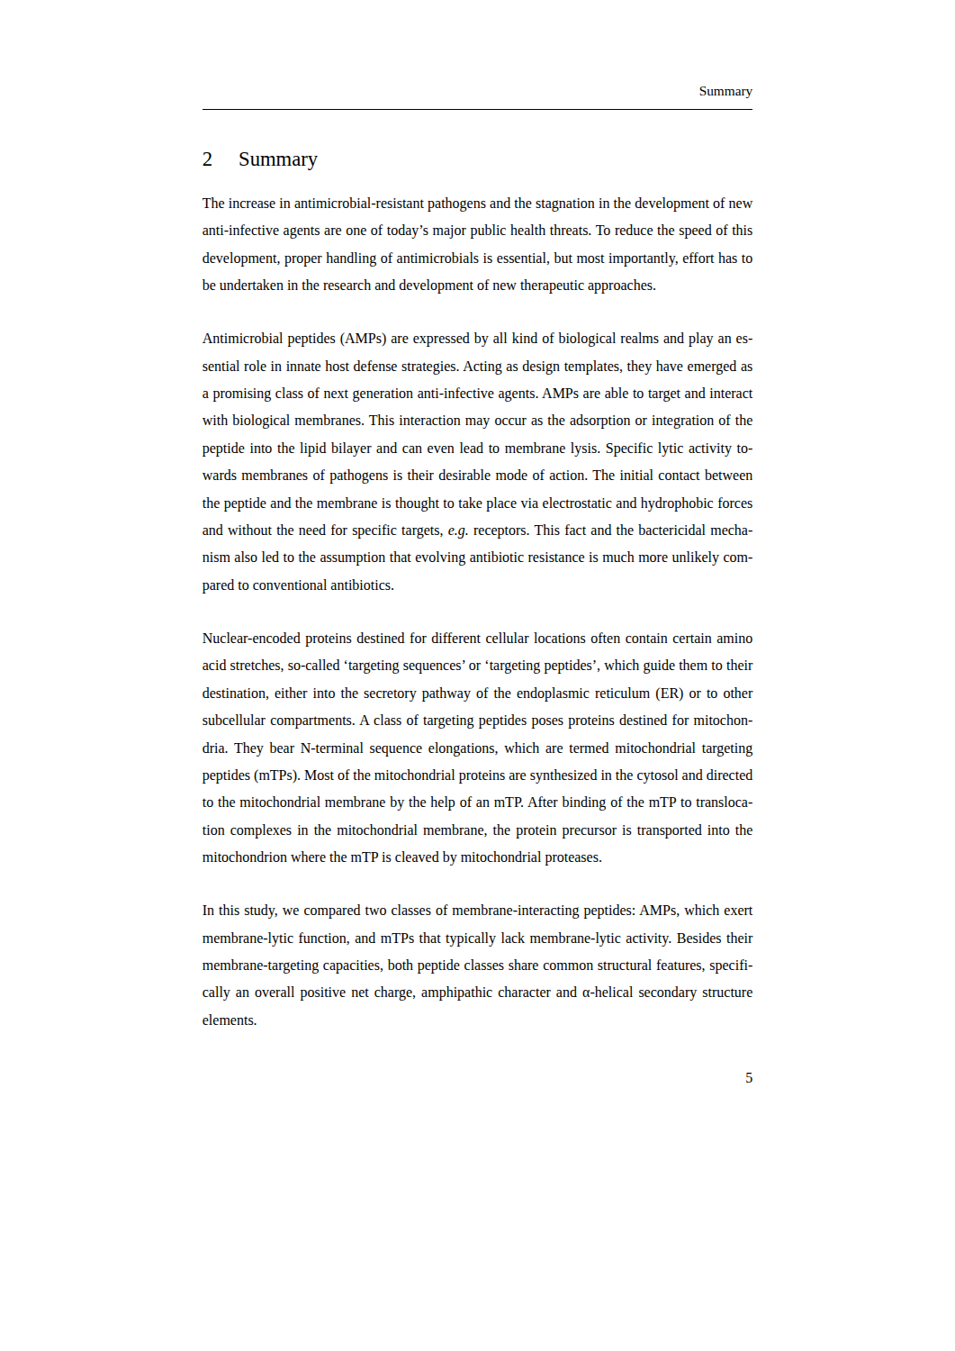Summary
2 Summary
The increase in antimicrobial-resistant pathogens and the stagnation in the development of new anti-infective agents are one of today’s major public health threats. To reduce the speed of this development, proper handling of antimicrobials is essential, but most importantly, effort has to be undertaken in the research and development of new therapeutic approaches.
Antimicrobial peptides (AMPs) are expressed by all kind of biological realms and play an essential role in innate host defense strategies. Acting as design templates, they have emerged as a promising class of next generation anti-infective agents. AMPs are able to target and interact with biological membranes. This interaction may occur as the adsorption or integration of the peptide into the lipid bilayer and can even lead to membrane lysis. Specific lytic activity towards membranes of pathogens is their desirable mode of action. The initial contact between the peptide and the membrane is thought to take place via electrostatic and hydrophobic forces and without the need for specific targets, e.g. receptors. This fact and the bactericidal mechanism also led to the assumption that evolving antibiotic resistance is much more unlikely compared to conventional antibiotics.
Nuclear-encoded proteins destined for different cellular locations often contain certain amino acid stretches, so-called ‘targeting sequences’ or ‘targeting peptides’, which guide them to their destination, either into the secretory pathway of the endoplasmic reticulum (ER) or to other subcellular compartments. A class of targeting peptides poses proteins destined for mitochondria. They bear N-terminal sequence elongations, which are termed mitochondrial targeting peptides (mTPs). Most of the mitochondrial proteins are synthesized in the cytosol and directed to the mitochondrial membrane by the help of an mTP. After binding of the mTP to translocation complexes in the mitochondrial membrane, the protein precursor is transported into the mitochondrion where the mTP is cleaved by mitochondrial proteases.
In this study, we compared two classes of membrane-interacting peptides: AMPs, which exert membrane-lytic function, and mTPs that typically lack membrane-lytic activity. Besides their membrane-targeting capacities, both peptide classes share common structural features, specifically an overall positive net charge, amphipathic character and α-helical secondary structure elements.
5